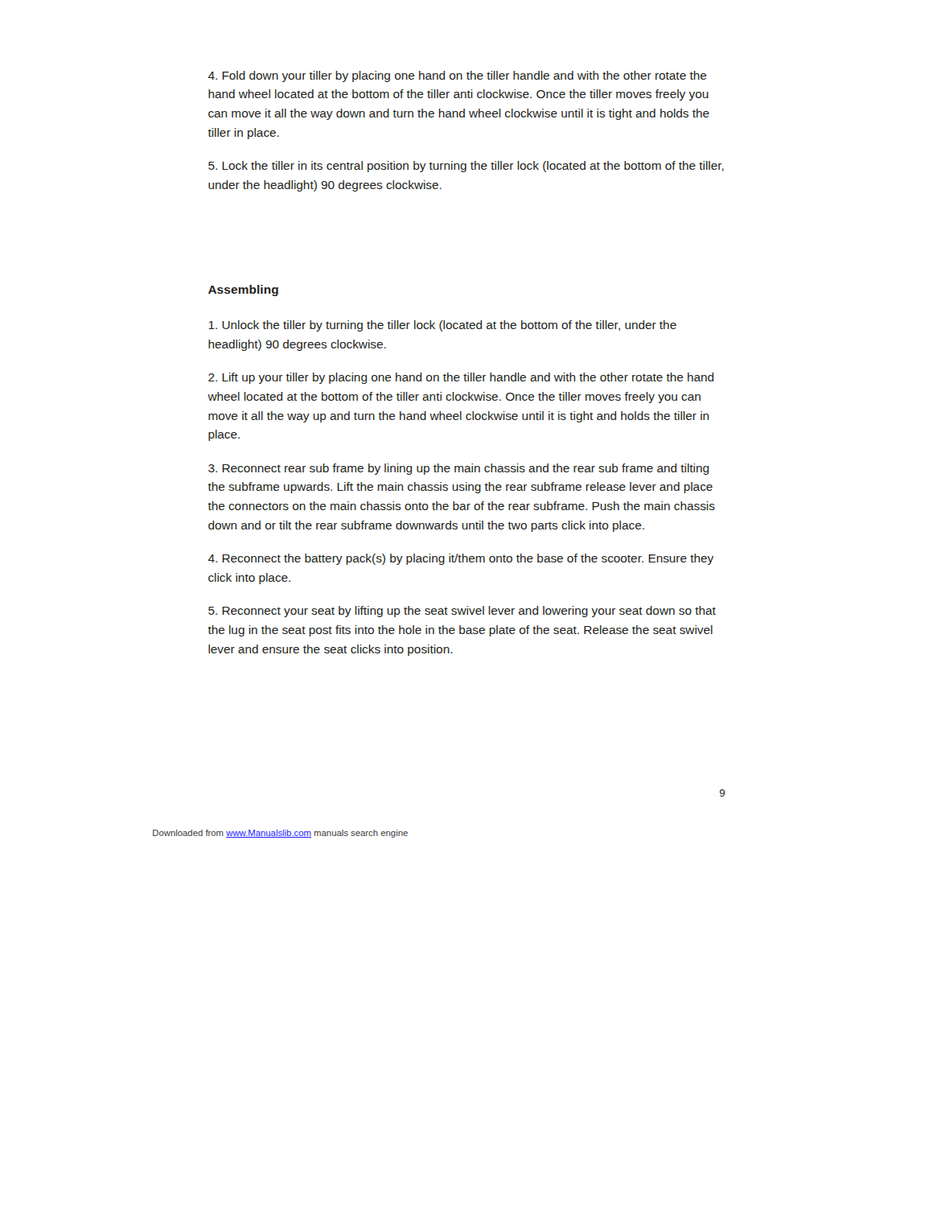4. Fold down your tiller by placing one hand on the tiller handle and with the other rotate the hand wheel located at the bottom of the tiller anti clockwise. Once the tiller moves freely you can move it all the way down and turn the hand wheel clockwise until it is tight and holds the tiller in place.
5. Lock the tiller in its central position by turning the tiller lock (located at the bottom of the tiller, under the headlight) 90 degrees clockwise.
Assembling
1. Unlock the tiller by turning the tiller lock (located at the bottom of the tiller, under the headlight) 90 degrees clockwise.
2. Lift up your tiller by placing one hand on the tiller handle and with the other rotate the hand wheel located at the bottom of the tiller anti clockwise. Once the tiller moves freely you can move it all the way up and turn the hand wheel clockwise until it is tight and holds the tiller in place.
3. Reconnect rear sub frame by lining up the main chassis and the rear sub frame and tilting the subframe upwards. Lift the main chassis using the rear subframe release lever and place the connectors on the main chassis onto the bar of the rear subframe. Push the main chassis down and or tilt the rear subframe downwards until the two parts click into place.
4. Reconnect the battery pack(s) by placing it/them onto the base of the scooter. Ensure they click into place.
5. Reconnect your seat by lifting up the seat swivel lever and lowering your seat down so that the lug in the seat post fits into the hole in the base plate of the seat. Release the seat swivel lever and ensure the seat clicks into position.
9
Downloaded from www.Manualslib.com manuals search engine